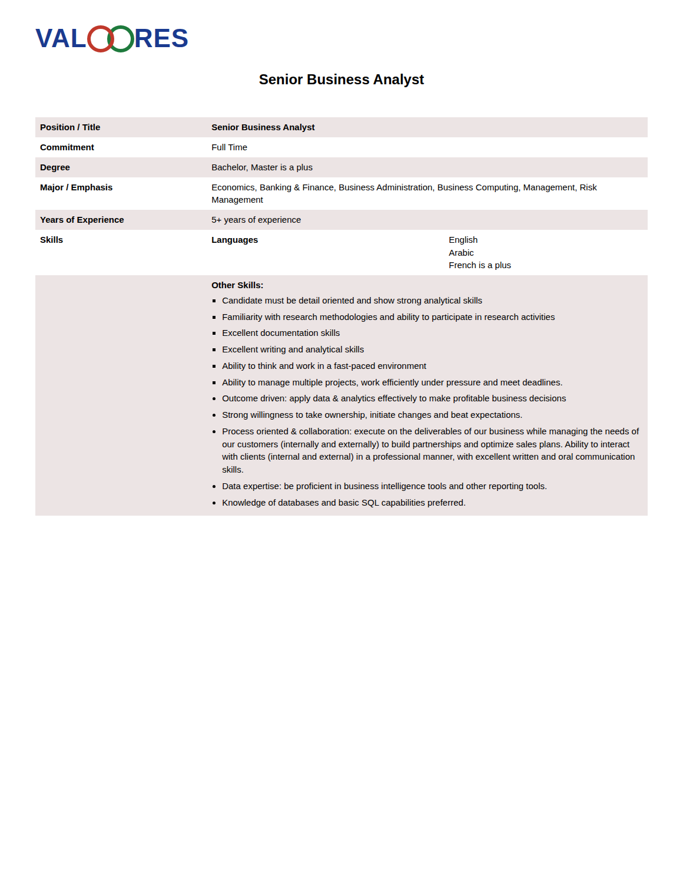VAL RES
Senior Business Analyst
| Position / Title | Senior Business Analyst |
| Commitment | Full Time |
| Degree | Bachelor, Master is a plus |
| Major / Emphasis | Economics, Banking & Finance, Business Administration, Business Computing, Management, Risk Management |
| Years of Experience | 5+ years of experience |
| Skills | / Languages / English Arabic French is a plus / |
| | Other Skills: Candidate must be detail oriented and show strong analytical skills Familiarity with research methodologies and ability to participate in research activities Excellent documentation skills Excellent writing and analytical skills Ability to think and work in a fast-paced environment Ability to manage multiple projects, work efficiently under pressure and meet deadlines. Outcome driven: apply data & analytics effectively to make profitable business decisions Strong willingness to take ownership, initiate changes and beat expectations. Process oriented & collaboration: execute on the deliverables of our business while managing the needs of our customers (internally and externally) to build partnerships and optimize sales plans. Ability to interact with clients (internal and external) in a professional manner, with excellent written and oral communication skills. Data expertise: be proficient in business intelligence tools and other reporting tools. Knowledge of databases and basic SQL capabilities preferred. |